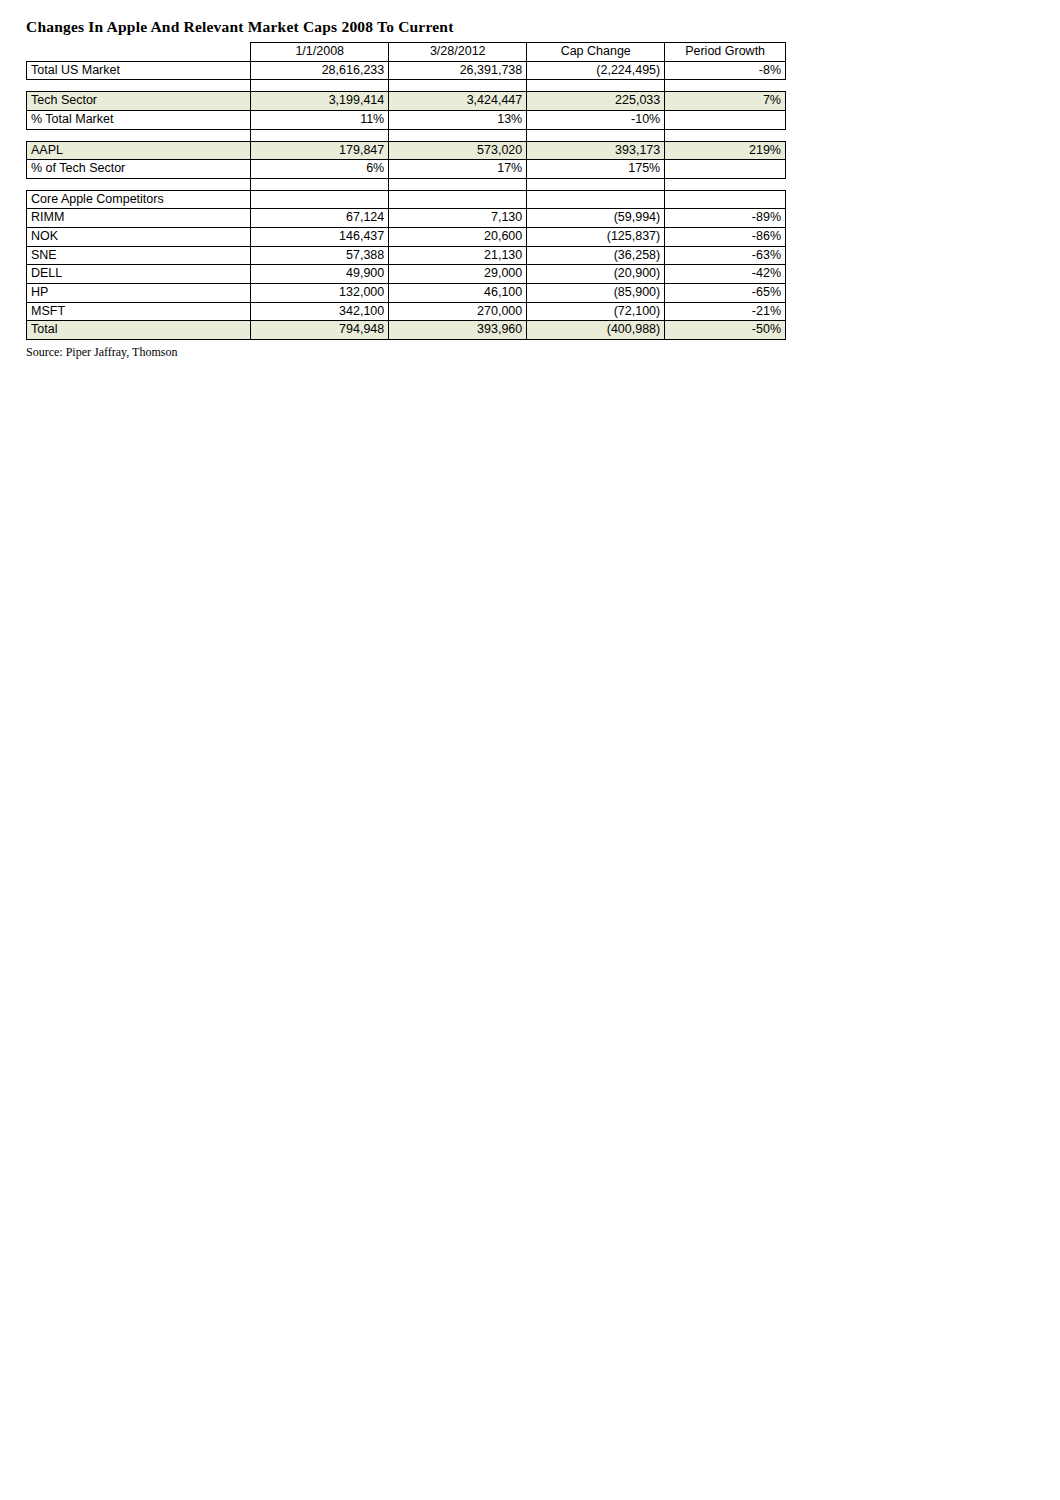Changes In Apple And Relevant Market Caps 2008 To Current
| | 1/1/2008 | 3/28/2012 | Cap Change | Period Growth |
| --- | --- | --- | --- | --- |
| Total US Market | 28,616,233 | 26,391,738 | (2,224,495) | -8% |
| Tech Sector | 3,199,414 | 3,424,447 | 225,033 | 7% |
| % Total Market | 11% | 13% | -10% | |
| AAPL | 179,847 | 573,020 | 393,173 | 219% |
| % of Tech Sector | 6% | 17% | 175% | |
| Core Apple Competitors | | | | |
| RIMM | 67,124 | 7,130 | (59,994) | -89% |
| NOK | 146,437 | 20,600 | (125,837) | -86% |
| SNE | 57,388 | 21,130 | (36,258) | -63% |
| DELL | 49,900 | 29,000 | (20,900) | -42% |
| HP | 132,000 | 46,100 | (85,900) | -65% |
| MSFT | 342,100 | 270,000 | (72,100) | -21% |
| Total | 794,948 | 393,960 | (400,988) | -50% |
Source: Piper Jaffray, Thomson